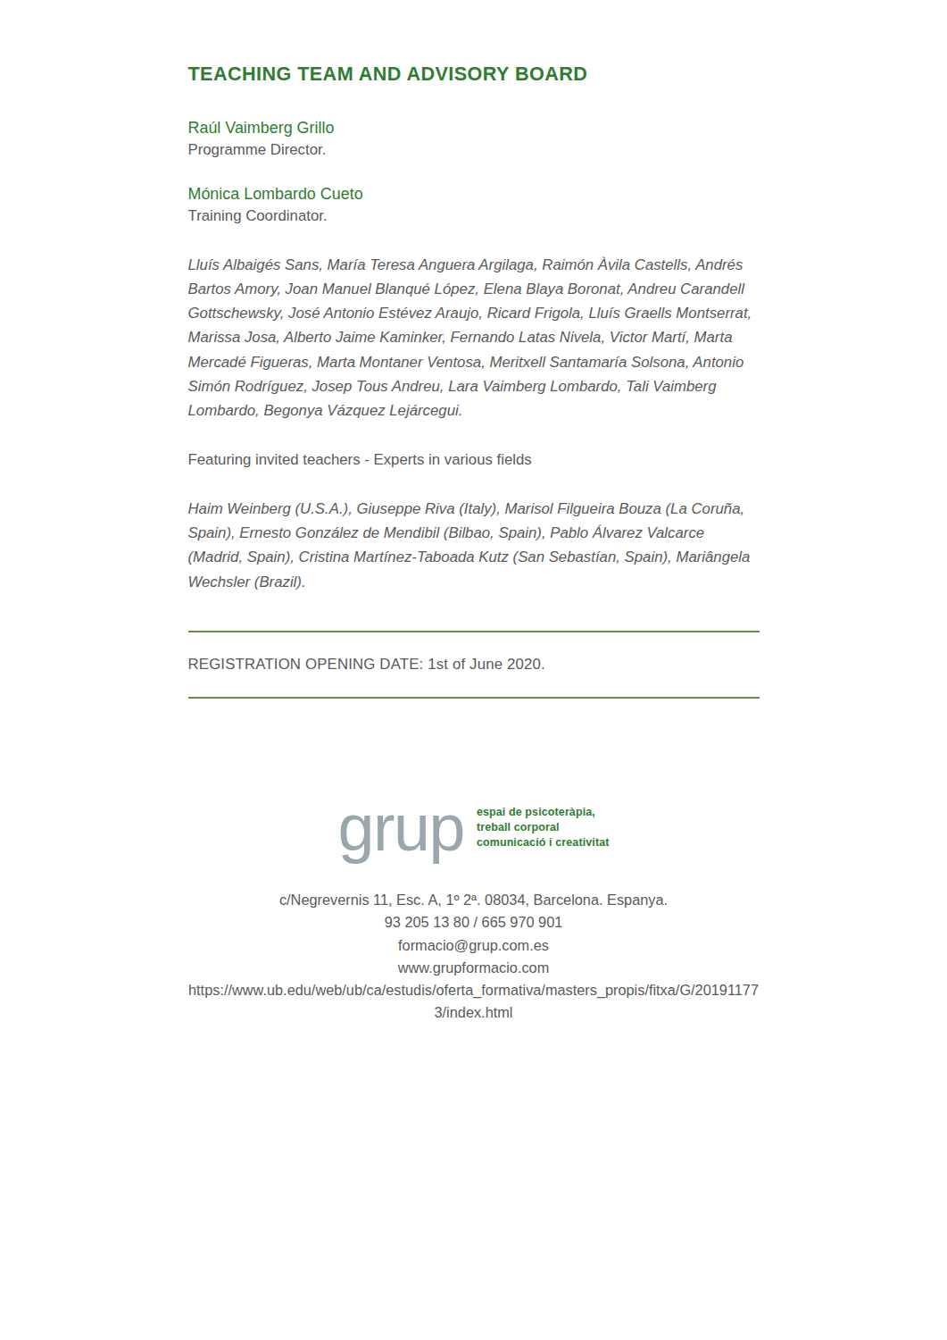Teaching Team and Advisory Board
Raúl Vaimberg Grillo
Programme Director.
Mónica Lombardo Cueto
Training Coordinator.
Lluís Albaigés Sans, María Teresa Anguera Argilaga, Raimón Àvila Castells, Andrés Bartos Amory, Joan Manuel Blanqué López, Elena Blaya Boronat, Andreu Carandell Gottschewsky, José Antonio Estévez Araujo, Ricard Frigola, Lluís Graells Montserrat, Marissa Josa, Alberto Jaime Kaminker, Fernando Latas Nivela, Victor Martí, Marta Mercadé Figueras, Marta Montaner Ventosa, Meritxell Santamaría Solsona, Antonio Simón Rodríguez, Josep Tous Andreu, Lara Vaimberg Lombardo, Tali Vaimberg Lombardo, Begonya Vázquez Lejárcegui.
Featuring invited teachers - Experts in various fields
Haim Weinberg (U.S.A.), Giuseppe Riva (Italy), Marisol Filgueira Bouza (La Coruña, Spain), Ernesto González de Mendibil (Bilbao, Spain), Pablo Álvarez Valcarce (Madrid, Spain), Cristina Martínez-Taboada Kutz (San Sebastían, Spain), Mariângela Wechsler (Brazil).
REGISTRATION OPENING DATE: 1st of June 2020.
grup espai de psicoteràpia,
treball corporal
comunicació i creativitat
c/Negrevernis 11, Esc. A, 1º 2ª. 08034, Barcelona. Espanya.
93 205 13 80 / 665 970 901
formacio@grup.com.es
www.grupformacio.com
https://www.ub.edu/web/ub/ca/estudis/oferta_formativa/masters_propis/fitxa/G/201911773/index.html